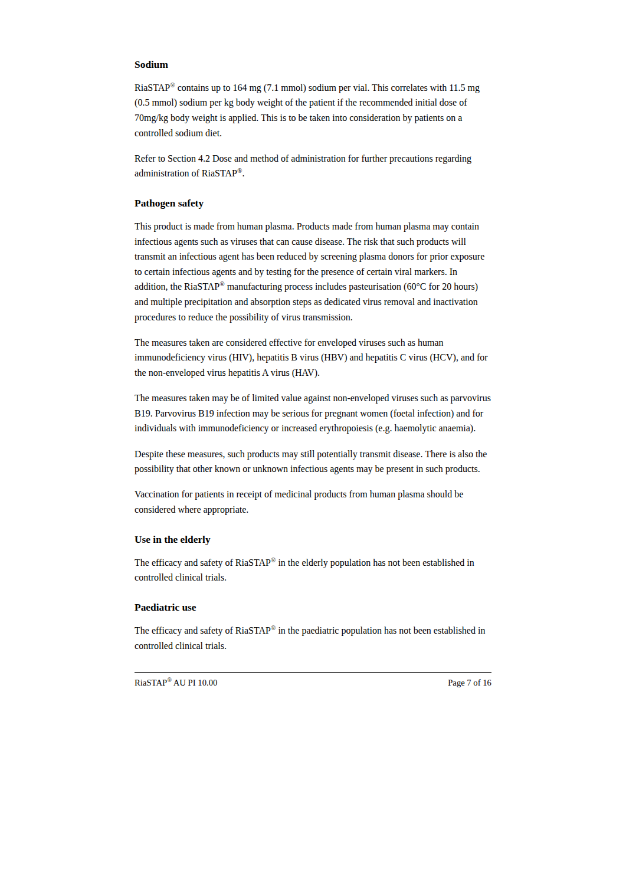Sodium
RiaSTAP® contains up to 164 mg (7.1 mmol) sodium per vial. This correlates with 11.5 mg (0.5 mmol) sodium per kg body weight of the patient if the recommended initial dose of 70mg/kg body weight is applied. This is to be taken into consideration by patients on a controlled sodium diet.
Refer to Section 4.2 Dose and method of administration for further precautions regarding administration of RiaSTAP®.
Pathogen safety
This product is made from human plasma. Products made from human plasma may contain infectious agents such as viruses that can cause disease. The risk that such products will transmit an infectious agent has been reduced by screening plasma donors for prior exposure to certain infectious agents and by testing for the presence of certain viral markers. In addition, the RiaSTAP® manufacturing process includes pasteurisation (60°C for 20 hours) and multiple precipitation and absorption steps as dedicated virus removal and inactivation procedures to reduce the possibility of virus transmission.
The measures taken are considered effective for enveloped viruses such as human immunodeficiency virus (HIV), hepatitis B virus (HBV) and hepatitis C virus (HCV), and for the non-enveloped virus hepatitis A virus (HAV).
The measures taken may be of limited value against non-enveloped viruses such as parvovirus B19. Parvovirus B19 infection may be serious for pregnant women (foetal infection) and for individuals with immunodeficiency or increased erythropoiesis (e.g. haemolytic anaemia).
Despite these measures, such products may still potentially transmit disease. There is also the possibility that other known or unknown infectious agents may be present in such products.
Vaccination for patients in receipt of medicinal products from human plasma should be considered where appropriate.
Use in the elderly
The efficacy and safety of RiaSTAP® in the elderly population has not been established in controlled clinical trials.
Paediatric use
The efficacy and safety of RiaSTAP® in the paediatric population has not been established in controlled clinical trials.
RiaSTAP® AU PI 10.00 Page 7 of 16